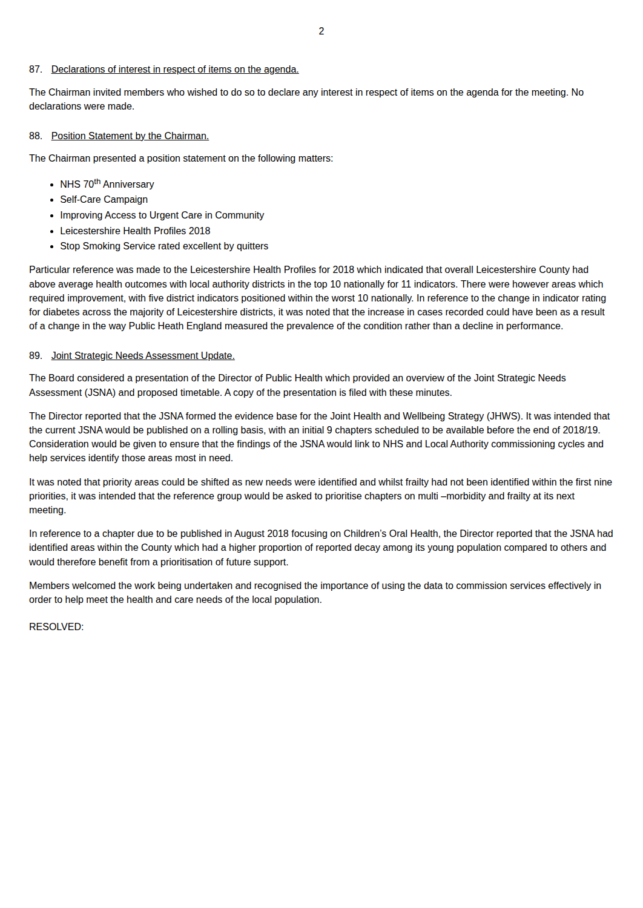2
87. Declarations of interest in respect of items on the agenda.
The Chairman invited members who wished to do so to declare any interest in respect of items on the agenda for the meeting. No declarations were made.
88. Position Statement by the Chairman.
The Chairman presented a position statement on the following matters:
NHS 70th Anniversary
Self-Care Campaign
Improving Access to Urgent Care in Community
Leicestershire Health Profiles 2018
Stop Smoking Service rated excellent by quitters
Particular reference was made to the Leicestershire Health Profiles for 2018 which indicated that overall Leicestershire County had above average health outcomes with local authority districts in the top 10 nationally for 11 indicators. There were however areas which required improvement, with five district indicators positioned within the worst 10 nationally. In reference to the change in indicator rating for diabetes across the majority of Leicestershire districts, it was noted that the increase in cases recorded could have been as a result of a change in the way Public Heath England measured the prevalence of the condition rather than a decline in performance.
89. Joint Strategic Needs Assessment Update.
The Board considered a presentation of the Director of Public Health which provided an overview of the Joint Strategic Needs Assessment (JSNA) and proposed timetable. A copy of the presentation is filed with these minutes.
The Director reported that the JSNA formed the evidence base for the Joint Health and Wellbeing Strategy (JHWS). It was intended that the current JSNA would be published on a rolling basis, with an initial 9 chapters scheduled to be available before the end of 2018/19. Consideration would be given to ensure that the findings of the JSNA would link to NHS and Local Authority commissioning cycles and help services identify those areas most in need.
It was noted that priority areas could be shifted as new needs were identified and whilst frailty had not been identified within the first nine priorities, it was intended that the reference group would be asked to prioritise chapters on multi –morbidity and frailty at its next meeting.
In reference to a chapter due to be published in August 2018 focusing on Children’s Oral Health, the Director reported that the JSNA had identified areas within the County which had a higher proportion of reported decay among its young population compared to others and would therefore benefit from a prioritisation of future support.
Members welcomed the work being undertaken and recognised the importance of using the data to commission services effectively in order to help meet the health and care needs of the local population.
RESOLVED: